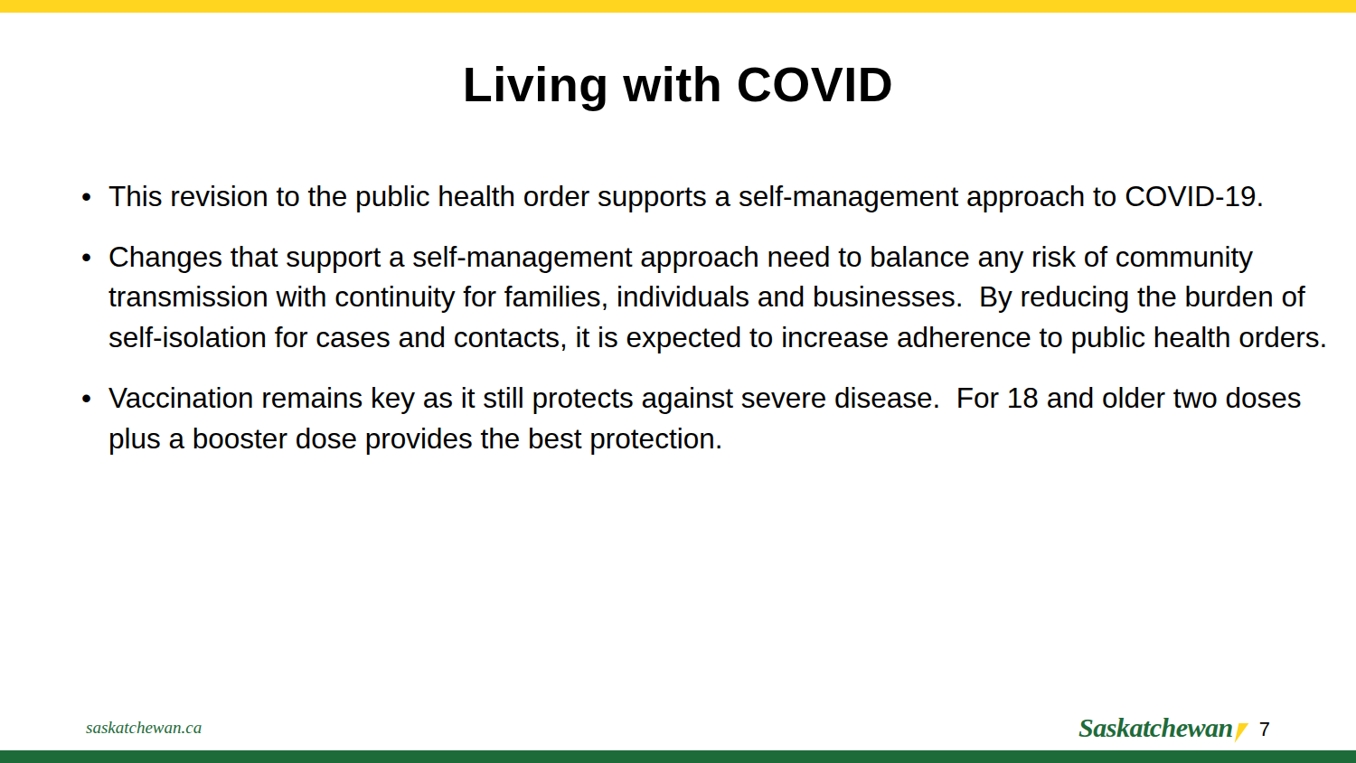Living with COVID
This revision to the public health order supports a self-management approach to COVID-19.
Changes that support a self-management approach need to balance any risk of community transmission with continuity for families, individuals and businesses. By reducing the burden of self-isolation for cases and contacts, it is expected to increase adherence to public health orders.
Vaccination remains key as it still protects against severe disease. For 18 and older two doses plus a booster dose provides the best protection.
saskatchewan.ca
Saskatchewan 7